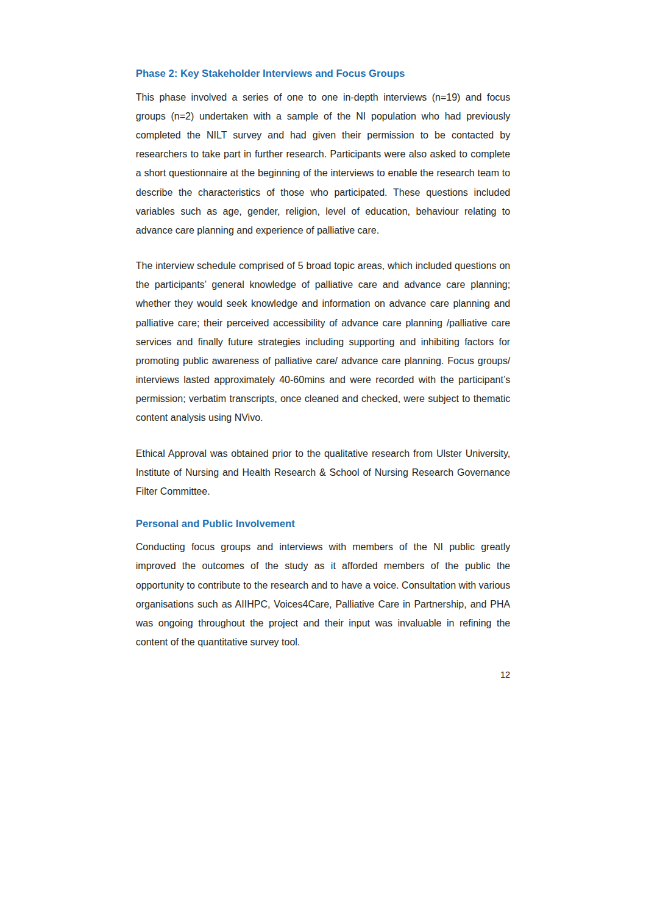Phase 2: Key Stakeholder Interviews and Focus Groups
This phase involved a series of one to one in-depth interviews (n=19) and focus groups (n=2) undertaken with a sample of the NI population who had previously completed the NILT survey and had given their permission to be contacted by researchers to take part in further research. Participants were also asked to complete a short questionnaire at the beginning of the interviews to enable the research team to describe the characteristics of those who participated. These questions included variables such as age, gender, religion, level of education, behaviour relating to advance care planning and experience of palliative care.
The interview schedule comprised of 5 broad topic areas, which included questions on the participants’ general knowledge of palliative care and advance care planning; whether they would seek knowledge and information on advance care planning and palliative care; their perceived accessibility of advance care planning /palliative care services and finally future strategies including supporting and inhibiting factors for promoting public awareness of palliative care/ advance care planning. Focus groups/ interviews lasted approximately 40-60mins and were recorded with the participant’s permission; verbatim transcripts, once cleaned and checked, were subject to thematic content analysis using NVivo.
Ethical Approval was obtained prior to the qualitative research from Ulster University, Institute of Nursing and Health Research & School of Nursing Research Governance Filter Committee.
Personal and Public Involvement
Conducting focus groups and interviews with members of the NI public greatly improved the outcomes of the study as it afforded members of the public the opportunity to contribute to the research and to have a voice. Consultation with various organisations such as AIIHPC, Voices4Care, Palliative Care in Partnership, and PHA was ongoing throughout the project and their input was invaluable in refining the content of the quantitative survey tool.
12